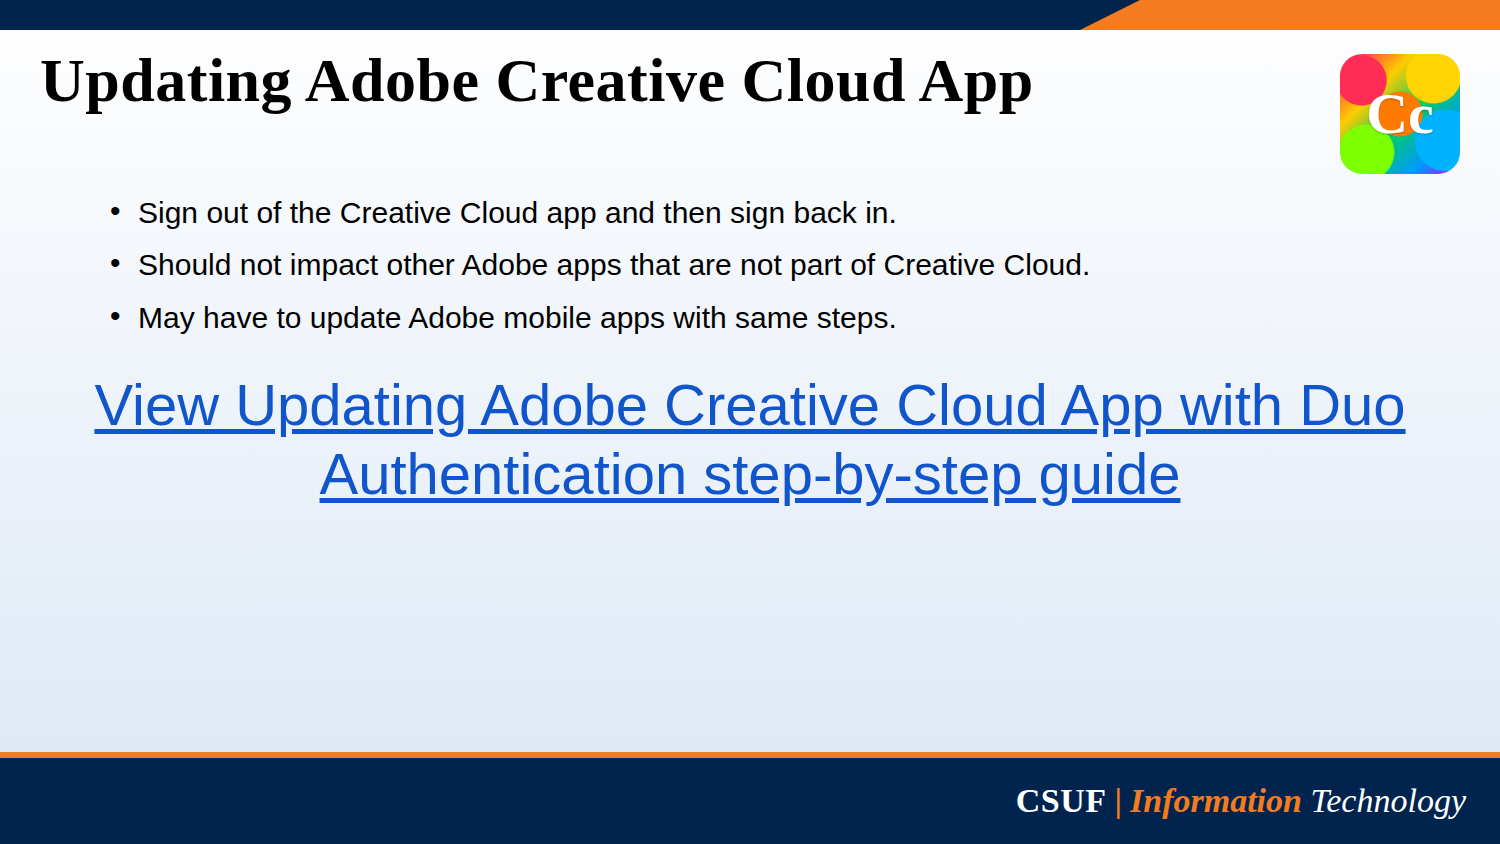Updating Adobe Creative Cloud App
Cc
Sign out of the Creative Cloud app and then sign back in.
Should not impact other Adobe apps that are not part of Creative Cloud.
May have to update Adobe mobile apps with same steps.
View Updating Adobe Creative Cloud App with Duo Authentication step-by-step guide
CSUF|Information Technology